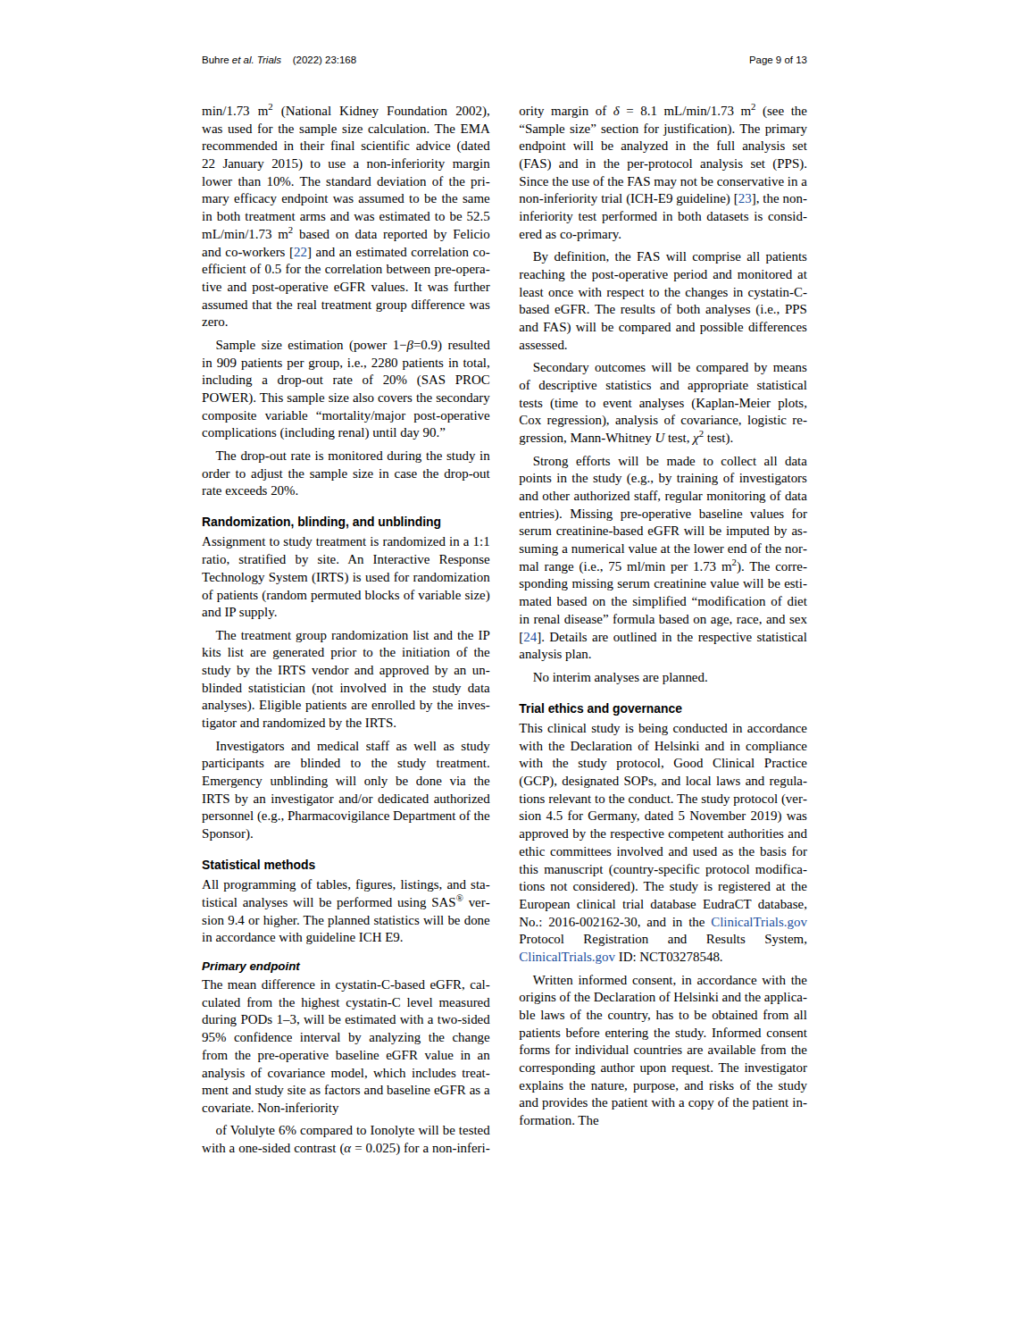Buhre et al. Trials (2022) 23:168
Page 9 of 13
min/1.73 m2 (National Kidney Foundation 2002), was used for the sample size calculation. The EMA recommended in their final scientific advice (dated 22 January 2015) to use a non-inferiority margin lower than 10%. The standard deviation of the primary efficacy endpoint was assumed to be the same in both treatment arms and was estimated to be 52.5 mL/min/1.73 m2 based on data reported by Felicio and co-workers [22] and an estimated correlation coefficient of 0.5 for the correlation between pre-operative and post-operative eGFR values. It was further assumed that the real treatment group difference was zero.
Sample size estimation (power 1−β=0.9) resulted in 909 patients per group, i.e., 2280 patients in total, including a drop-out rate of 20% (SAS PROC POWER). This sample size also covers the secondary composite variable “mortality/major post-operative complications (including renal) until day 90.”
The drop-out rate is monitored during the study in order to adjust the sample size in case the drop-out rate exceeds 20%.
Randomization, blinding, and unblinding
Assignment to study treatment is randomized in a 1:1 ratio, stratified by site. An Interactive Response Technology System (IRTS) is used for randomization of patients (random permuted blocks of variable size) and IP supply.
The treatment group randomization list and the IP kits list are generated prior to the initiation of the study by the IRTS vendor and approved by an unblinded statistician (not involved in the study data analyses). Eligible patients are enrolled by the investigator and randomized by the IRTS.
Investigators and medical staff as well as study participants are blinded to the study treatment. Emergency unblinding will only be done via the IRTS by an investigator and/or dedicated authorized personnel (e.g., Pharmacovigilance Department of the Sponsor).
Statistical methods
All programming of tables, figures, listings, and statistical analyses will be performed using SAS® version 9.4 or higher. The planned statistics will be done in accordance with guideline ICH E9.
Primary endpoint
The mean difference in cystatin-C-based eGFR, calculated from the highest cystatin-C level measured during PODs 1–3, will be estimated with a two-sided 95% confidence interval by analyzing the change from the pre-operative baseline eGFR value in an analysis of covariance model, which includes treatment and study site as factors and baseline eGFR as a covariate. Non-inferiority
of Volulyte 6% compared to Ionolyte will be tested with a one-sided contrast (α = 0.025) for a non-inferiority margin of δ = 8.1 mL/min/1.73 m2 (see the “Sample size” section for justification). The primary endpoint will be analyzed in the full analysis set (FAS) and in the per-protocol analysis set (PPS). Since the use of the FAS may not be conservative in a non-inferiority trial (ICH-E9 guideline) [23], the non-inferiority test performed in both datasets is considered as co-primary.
By definition, the FAS will comprise all patients reaching the post-operative period and monitored at least once with respect to the changes in cystatin-C-based eGFR. The results of both analyses (i.e., PPS and FAS) will be compared and possible differences assessed.
Secondary outcomes will be compared by means of descriptive statistics and appropriate statistical tests (time to event analyses (Kaplan-Meier plots, Cox regression), analysis of covariance, logistic regression, Mann-Whitney U test, χ2 test).
Strong efforts will be made to collect all data points in the study (e.g., by training of investigators and other authorized staff, regular monitoring of data entries). Missing pre-operative baseline values for serum creatinine-based eGFR will be imputed by assuming a numerical value at the lower end of the normal range (i.e., 75 ml/min per 1.73 m2). The corresponding missing serum creatinine value will be estimated based on the simplified “modification of diet in renal disease” formula based on age, race, and sex [24]. Details are outlined in the respective statistical analysis plan.
No interim analyses are planned.
Trial ethics and governance
This clinical study is being conducted in accordance with the Declaration of Helsinki and in compliance with the study protocol, Good Clinical Practice (GCP), designated SOPs, and local laws and regulations relevant to the conduct. The study protocol (version 4.5 for Germany, dated 5 November 2019) was approved by the respective competent authorities and ethic committees involved and used as the basis for this manuscript (country-specific protocol modifications not considered). The study is registered at the European clinical trial database EudraCT database, No.: 2016-002162-30, and in the ClinicalTrials.gov Protocol Registration and Results System, ClinicalTrials.gov ID: NCT03278548.
Written informed consent, in accordance with the origins of the Declaration of Helsinki and the applicable laws of the country, has to be obtained from all patients before entering the study. Informed consent forms for individual countries are available from the corresponding author upon request. The investigator explains the nature, purpose, and risks of the study and provides the patient with a copy of the patient information. The